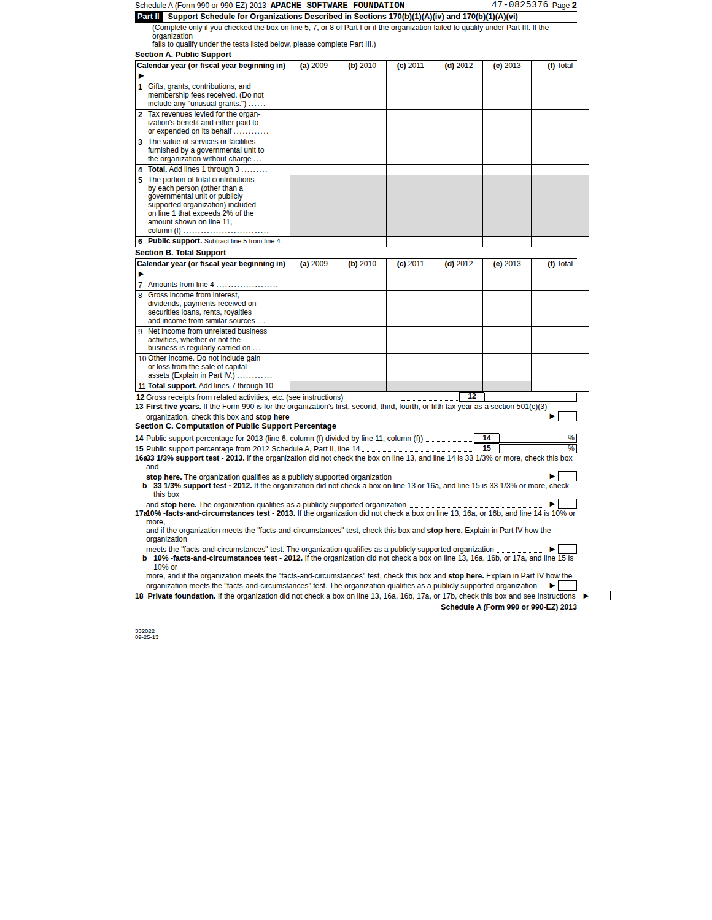Schedule A (Form 990 or 990-EZ) 2013 APACHE SOFTWARE FOUNDATION
47-0825376
Page 2
Part II
Support Schedule for Organizations Described in Sections 170(b)(1)(A)(iv) and 170(b)(1)(A)(vi)
(Complete only if you checked the box on line 5, 7, or 8 of Part I or if the organization failed to qualify under Part III. If the organization
fails to qualify under the tests listed below, please complete Part III.)
Section A. Public Support
| Calendar year (or fiscal year beginning in) ► | (a) 2009 | (b) 2010 | (c) 2011 | (d) 2012 | (e) 2013 | (f) Total |
| 1 Gifts, grants, contributions, and membership fees received. (Do not include any "unusual grants.") ...... | | | | | | |
| 2 Tax revenues levied for the organ- ization's benefit and either paid to or expended on its behalf ............ | | | | | | |
| 3 The value of services or facilities furnished by a governmental unit to the organization without charge ... | | | | | | |
| 4 Total. Add lines 1 through 3 ......... | | | | | | |
| 5 The portion of total contributions by each person (other than a governmental unit or publicly supported organization) included on line 1 that exceeds 2% of the amount shown on line 11, column (f) ............................. | | | | | | |
| 6 Public support. Subtract line 5 from line 4. | | | | | | |
Section B. Total Support
| Calendar year (or fiscal year beginning in) ► | (a) 2009 | (b) 2010 | (c) 2011 | (d) 2012 | (e) 2013 | (f) Total |
| 7 Amounts from line 4 ..................... | | | | | | |
| 8 Gross income from interest, dividends, payments received on securities loans, rents, royalties and income from similar sources ... | | | | | | |
| 9 Net income from unrelated business activities, whether or not the business is regularly carried on ... | | | | | | |
| 10 Other income. Do not include gain or loss from the sale of capital assets (Explain in Part IV.) ............ | | | | | | |
| 11 Total support. Add lines 7 through 10 | | | | | | |
12 Gross receipts from related activities, etc. (see instructions)
12
13 First five years. If the Form 990 is for the organization's first, second, third, fourth, or fifth tax year as a section 501(c)(3)
organization, check this box and stop here ►
Section C. Computation of Public Support Percentage
14 Public support percentage for 2013 (line 6, column (f) divided by line 11, column (f)) 14 %
15 Public support percentage from 2012 Schedule A, Part II, line 14 15 %
16a 33 1/3% support test - 2013. If the organization did not check the box on line 13, and line 14 is 33 1/3% or more, check this box and
stop here. The organization qualifies as a publicly supported organization ►
b 33 1/3% support test - 2012. If the organization did not check a box on line 13 or 16a, and line 15 is 33 1/3% or more, check this box
and stop here. The organization qualifies as a publicly supported organization ►
17a 10% -facts-and-circumstances test - 2013. If the organization did not check a box on line 13, 16a, or 16b, and line 14 is 10% or more,
and if the organization meets the "facts-and-circumstances" test, check this box and stop here. Explain in Part IV how the organization
meets the "facts-and-circumstances" test. The organization qualifies as a publicly supported organization ►
b 10% -facts-and-circumstances test - 2012. If the organization did not check a box on line 13, 16a, 16b, or 17a, and line 15 is 10% or
more, and if the organization meets the "facts-and-circumstances" test, check this box and stop here. Explain in Part IV how the
organization meets the "facts-and-circumstances" test. The organization qualifies as a publicly supported organization ►
18 Private foundation. If the organization did not check a box on line 13, 16a, 16b, 17a, or 17b, check this box and see instructions ►
Schedule A (Form 990 or 990-EZ) 2013
332022
09-25-13